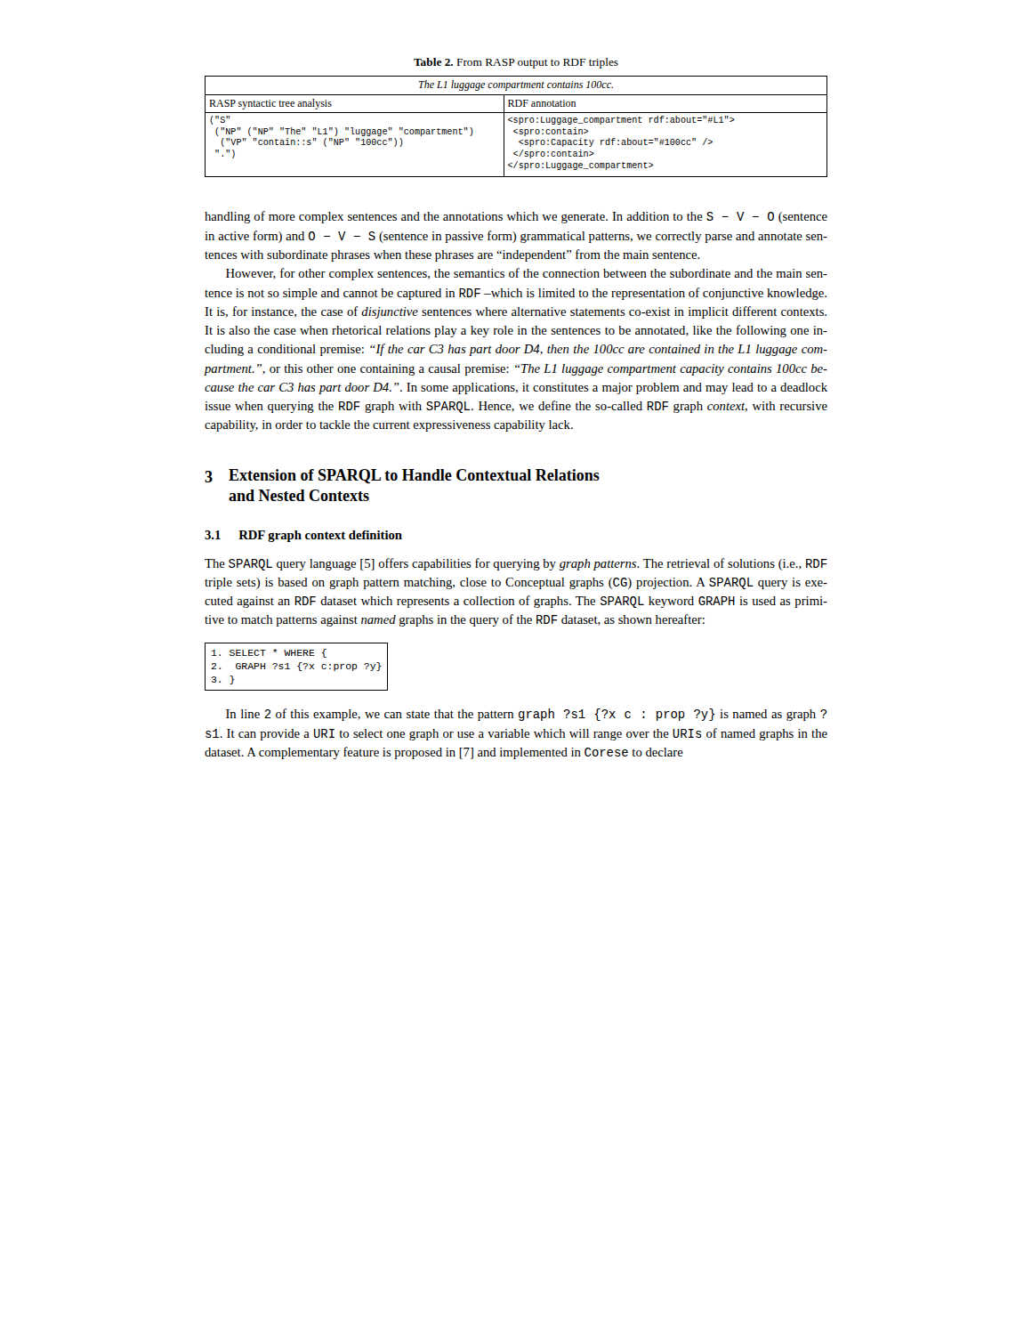Table 2. From RASP output to RDF triples
| The L1 luggage compartment contains 100cc. |
| RASP syntactic tree analysis | RDF annotation |
| ("S" ("NP" ("NP" "The" "L1") "luggage" "compartment") ("VP" "contain::s" ("NP" "100cc")) ".") | <spro:Luggage_compartment rdf:about="#L1"> <spro:contain> <spro:Capacity rdf:about="#100cc" /> </spro:contain> </spro:Luggage_compartment> |
handling of more complex sentences and the annotations which we generate. In addition to the S − V − O (sentence in active form) and O − V − S (sentence in passive form) grammatical patterns, we correctly parse and annotate sentences with subordinate phrases when these phrases are “independent” from the main sentence.
However, for other complex sentences, the semantics of the connection between the subordinate and the main sentence is not so simple and cannot be captured in RDF –which is limited to the representation of conjunctive knowledge. It is, for instance, the case of disjunctive sentences where alternative statements co-exist in implicit different contexts. It is also the case when rhetorical relations play a key role in the sentences to be annotated, like the following one including a conditional premise: “If the car C3 has part door D4, then the 100cc are contained in the L1 luggage compartment.”, or this other one containing a causal premise: “The L1 luggage compartment capacity contains 100cc because the car C3 has part door D4.”. In some applications, it constitutes a major problem and may lead to a deadlock issue when querying the RDF graph with SPARQL. Hence, we define the so-called RDF graph context, with recursive capability, in order to tackle the current expressiveness capability lack.
3
Extension of SPARQL to Handle Contextual Relations
and Nested Contexts
3.1 RDF graph context definition
The SPARQL query language [5] offers capabilities for querying by graph patterns. The retrieval of solutions (i.e., RDF triple sets) is based on graph pattern matching, close to Conceptual graphs (CG) projection. A SPARQL query is executed against an RDF dataset which represents a collection of graphs. The SPARQL keyword GRAPH is used as primitive to match patterns against named graphs in the query of the RDF dataset, as shown hereafter:
1. SELECT * WHERE {
2.  GRAPH ?s1 {?x c:prop ?y}
3. }
In line 2 of this example, we can state that the pattern graph ?s1 {?x c : prop ?y} is named as graph ?s1. It can provide a URI to select one graph or use a variable which will range over the URIs of named graphs in the dataset. A complementary feature is proposed in [7] and implemented in Corese to declare